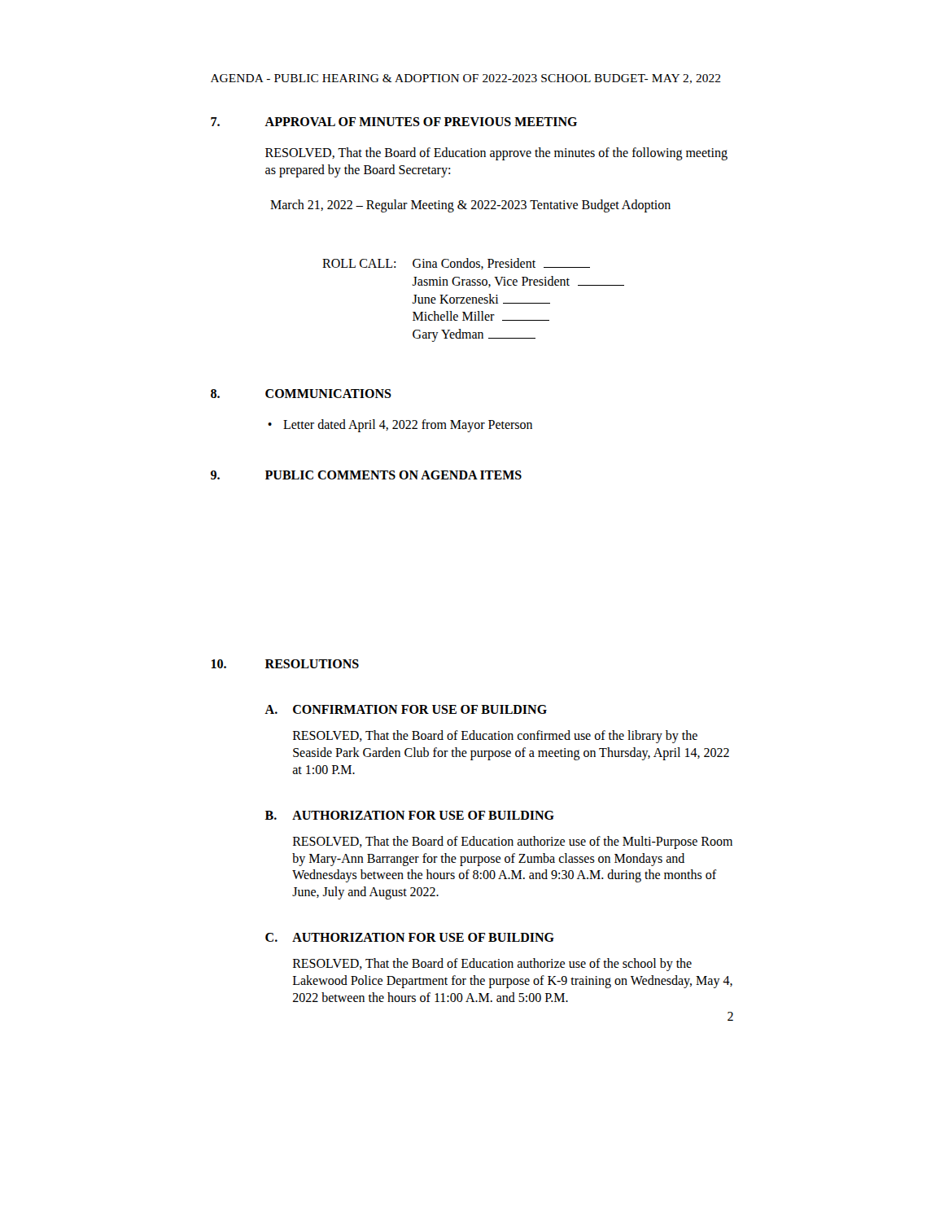AGENDA - PUBLIC HEARING & ADOPTION OF 2022-2023 SCHOOL BUDGET- MAY 2, 2022
7.
Approval of Minutes of Previous Meeting
RESOLVED, That the Board of Education approve the minutes of the following meeting as prepared by the Board Secretary:
March 21, 2022 – Regular Meeting & 2022-2023 Tentative Budget Adoption
| ROLL CALL: | Gina Condos, President |
| | Jasmin Grasso, Vice President |
| | June Korzeneski |
| | Michelle Miller |
| | Gary Yedman |
8.
Communications
Letter dated April 4, 2022 from Mayor Peterson
9.
Public Comments on Agenda Items
10.
Resolutions
A.
Confirmation for Use of Building
RESOLVED, That the Board of Education confirmed use of the library by the Seaside Park Garden Club for the purpose of a meeting on Thursday, April 14, 2022 at 1:00 P.M.
B.
Authorization for Use of Building
RESOLVED, That the Board of Education authorize use of the Multi-Purpose Room by Mary-Ann Barranger for the purpose of Zumba classes on Mondays and Wednesdays between the hours of 8:00 A.M. and 9:30 A.M. during the months of June, July and August 2022.
C.
Authorization for Use of Building
RESOLVED, That the Board of Education authorize use of the school by the Lakewood Police Department for the purpose of K-9 training on Wednesday, May 4, 2022 between the hours of 11:00 A.M. and 5:00 P.M.
2